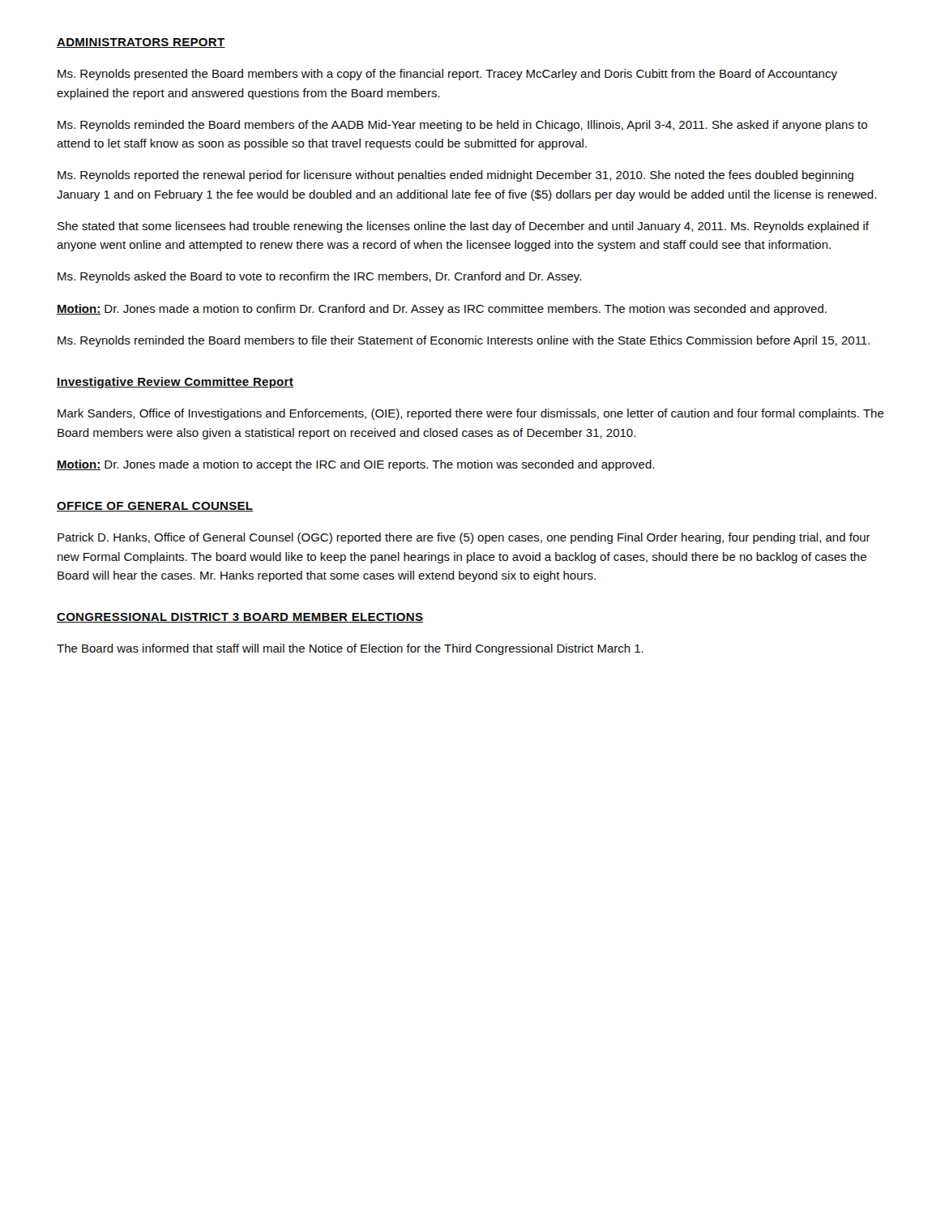ADMINISTRATORS REPORT
Ms. Reynolds presented the Board members with a copy of the financial report. Tracey McCarley and Doris Cubitt from the Board of Accountancy explained the report and answered questions from the Board members.
Ms. Reynolds reminded the Board members of the AADB Mid-Year meeting to be held in Chicago, Illinois, April 3-4, 2011. She asked if anyone plans to attend to let staff know as soon as possible so that travel requests could be submitted for approval.
Ms. Reynolds reported the renewal period for licensure without penalties ended midnight December 31, 2010. She noted the fees doubled beginning January 1 and on February 1 the fee would be doubled and an additional late fee of five ($5) dollars per day would be added until the license is renewed.
She stated that some licensees had trouble renewing the licenses online the last day of December and until January 4, 2011. Ms. Reynolds explained if anyone went online and attempted to renew there was a record of when the licensee logged into the system and staff could see that information.
Ms. Reynolds asked the Board to vote to reconfirm the IRC members, Dr. Cranford and Dr. Assey.
Motion: Dr. Jones made a motion to confirm Dr. Cranford and Dr. Assey as IRC committee members. The motion was seconded and approved.
Ms. Reynolds reminded the Board members to file their Statement of Economic Interests online with the State Ethics Commission before April 15, 2011.
Investigative Review Committee Report
Mark Sanders, Office of Investigations and Enforcements, (OIE), reported there were four dismissals, one letter of caution and four formal complaints. The Board members were also given a statistical report on received and closed cases as of December 31, 2010.
Motion: Dr. Jones made a motion to accept the IRC and OIE reports. The motion was seconded and approved.
OFFICE OF GENERAL COUNSEL
Patrick D. Hanks, Office of General Counsel (OGC) reported there are five (5) open cases, one pending Final Order hearing, four pending trial, and four new Formal Complaints. The board would like to keep the panel hearings in place to avoid a backlog of cases, should there be no backlog of cases the Board will hear the cases. Mr. Hanks reported that some cases will extend beyond six to eight hours.
CONGRESSIONAL DISTRICT 3 BOARD MEMBER ELECTIONS
The Board was informed that staff will mail the Notice of Election for the Third Congressional District March 1.